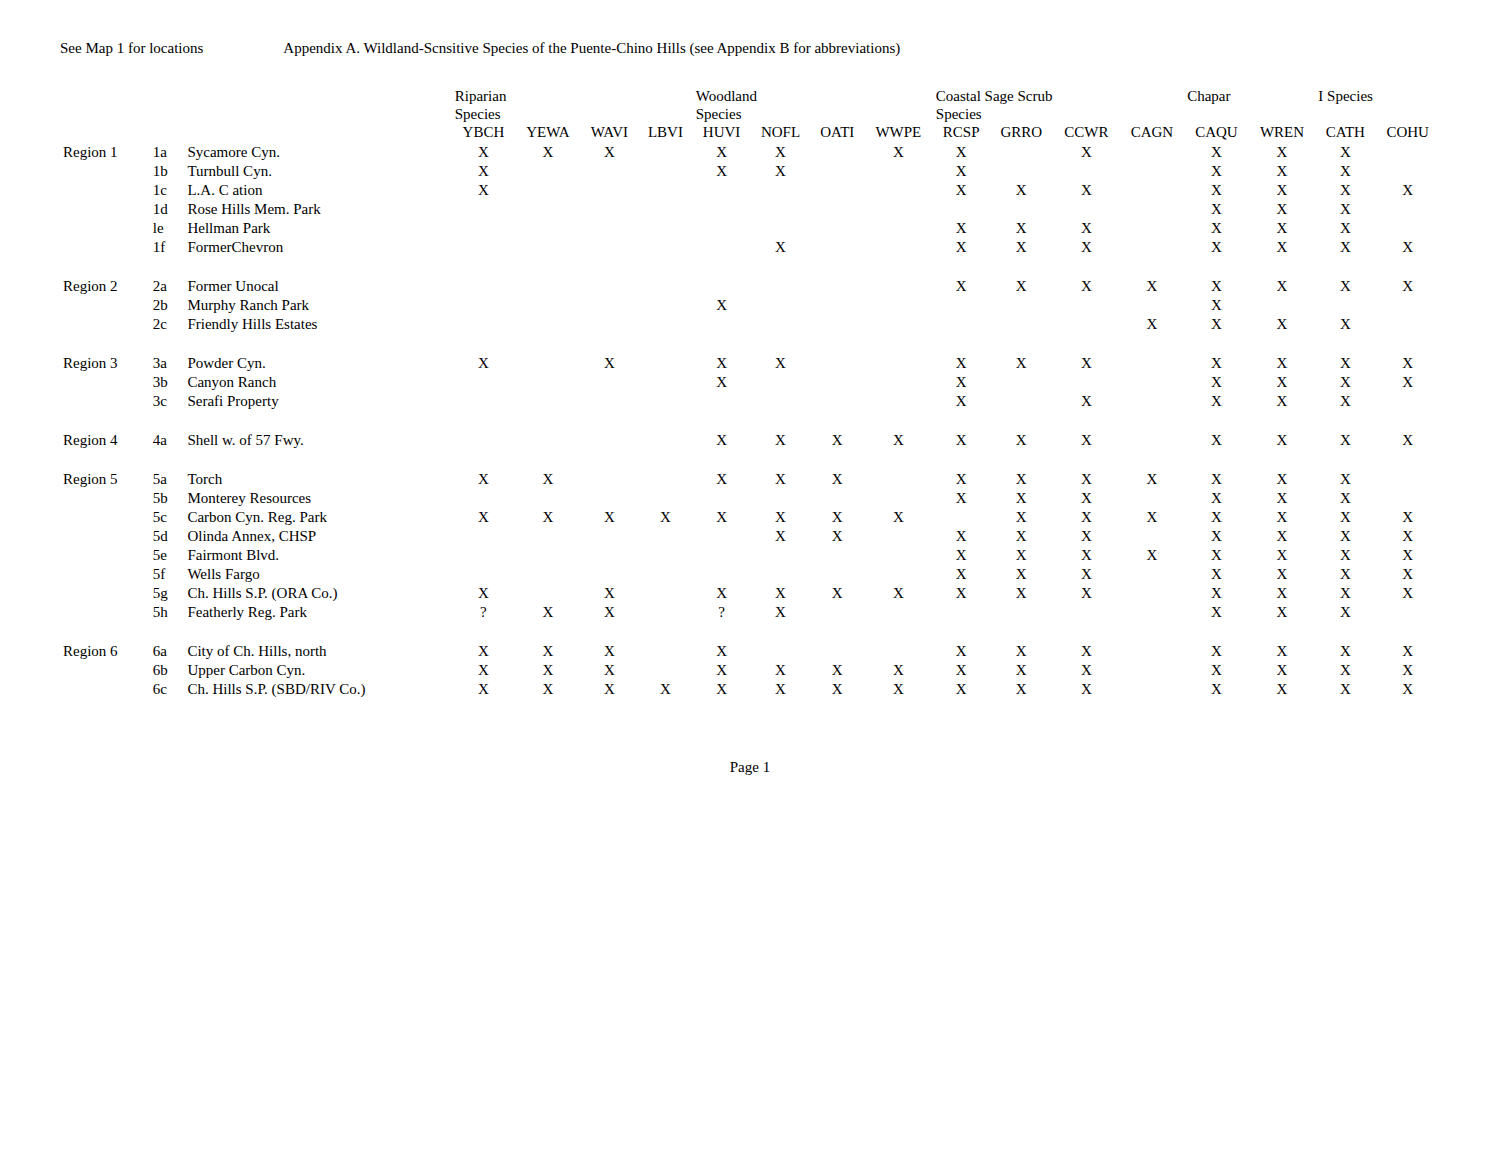See Map 1 for locations Appendix A. Wildland-Scnsitive Species of the Puente-Chino Hills (see Appendix B for abbreviations)
| | | | Riparian | Woodland | Coastal Sage Scrub | Chapar | I Species |
| | | | Species | Species | Species | | |
| | | | YBCH | YEWA | WAVI | LBVI | HUVI | NOFL | OATI | WWPE | RCSP | GRRO | CCWR | CAGN | CAQU | WREN | CATH | COHU |
| Region 1 | 1a | Sycamore Cyn. | X | X | X | | X | X | | X | X | | X | | X | X | X | |
| | 1b | Turnbull Cyn. | X | | | | X | X | | | X | | | | X | X | X | |
| | 1c | L.A. C ation | X | | | | | | | | X | X | X | | X | X | X | X |
| | 1d | Rose Hills Mem. Park | | | | | | | | | | | | | X | X | X | |
| | le | Hellman Park | | | | | | | | | X | X | X | | X | X | X | |
| | 1f | FormerChevron | | | | | | X | | | X | X | X | | X | X | X | X |
| Region 2 | 2a | Former Unocal | | | | | | | | | X | X | X | X | X | X | X | X |
| | 2b | Murphy Ranch Park | | | | | X | | | | | | | | X | | | |
| | 2c | Friendly Hills Estates | | | | | | | | | | | | X | X | X | X | |
| Region 3 | 3a | Powder Cyn. | X | | X | | X | X | | | X | X | X | | X | X | X | X |
| | 3b | Canyon Ranch | | | | | X | | | | X | | | | X | X | X | X |
| | 3c | Serafi Property | | | | | | | | | X | | X | | X | X | X | |
| Region 4 | 4a | Shell w. of 57 Fwy. | | | | | X | X | X | X | X | X | X | | X | X | X | X |
| Region 5 | 5a | Torch | X | X | | | X | X | X | | X | X | X | X | X | X | X | |
| | 5b | Monterey Resources | | | | | | | | | X | X | X | | X | X | X | |
| | 5c | Carbon Cyn. Reg. Park | X | X | X | X | X | X | X | X | | X | X | X | X | X | X | X |
| | 5d | Olinda Annex, CHSP | | | | | | X | X | | X | X | X | | X | X | X | X |
| | 5e | Fairmont Blvd. | | | | | | | | | X | X | X | X | X | X | X | X |
| | 5f | Wells Fargo | | | | | | | | | X | X | X | | X | X | X | X |
| | 5g | Ch. Hills S.P. (ORA Co.) | X | | X | | X | X | X | X | X | X | X | | X | X | X | X |
| | 5h | Featherly Reg. Park | ? | X | X | | ? | X | | | | | | | X | X | X | |
| Region 6 | 6a | City of Ch. Hills, north | X | X | X | | X | | | | X | X | X | | X | X | X | X |
| | 6b | Upper Carbon Cyn. | X | X | X | | X | X | X | X | X | X | X | | X | X | X | X |
| | 6c | Ch. Hills S.P. (SBD/RIV Co.) | X | X | X | X | X | X | X | X | X | X | X | | X | X | X | X |
Page 1